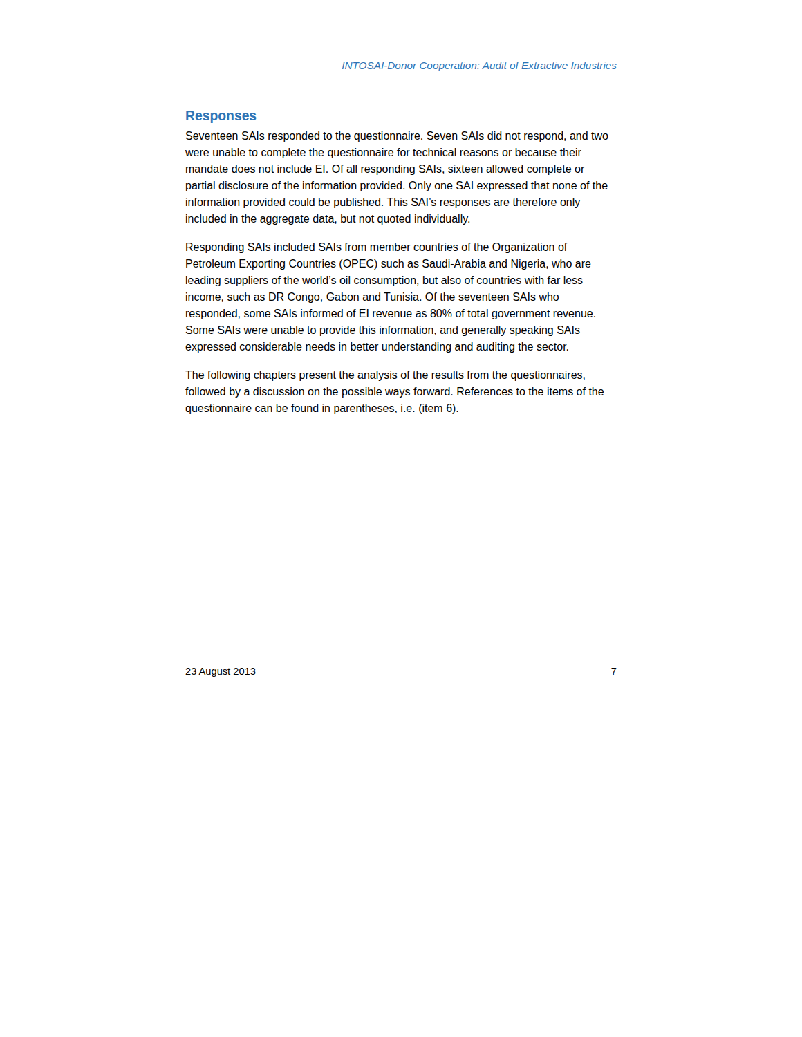INTOSAI-Donor Cooperation: Audit of Extractive Industries
Responses
Seventeen SAIs responded to the questionnaire. Seven SAIs did not respond, and two were unable to complete the questionnaire for technical reasons or because their mandate does not include EI. Of all responding SAIs, sixteen allowed complete or partial disclosure of the information provided. Only one SAI expressed that none of the information provided could be published. This SAI’s responses are therefore only included in the aggregate data, but not quoted individually.
Responding SAIs included SAIs from member countries of the Organization of Petroleum Exporting Countries (OPEC) such as Saudi-Arabia and Nigeria, who are leading suppliers of the world’s oil consumption, but also of countries with far less income, such as DR Congo, Gabon and Tunisia. Of the seventeen SAIs who responded, some SAIs informed of EI revenue as 80% of total government revenue. Some SAIs were unable to provide this information, and generally speaking SAIs expressed considerable needs in better understanding and auditing the sector.
The following chapters present the analysis of the results from the questionnaires, followed by a discussion on the possible ways forward. References to the items of the questionnaire can be found in parentheses, i.e. (item 6).
23 August 2013 7